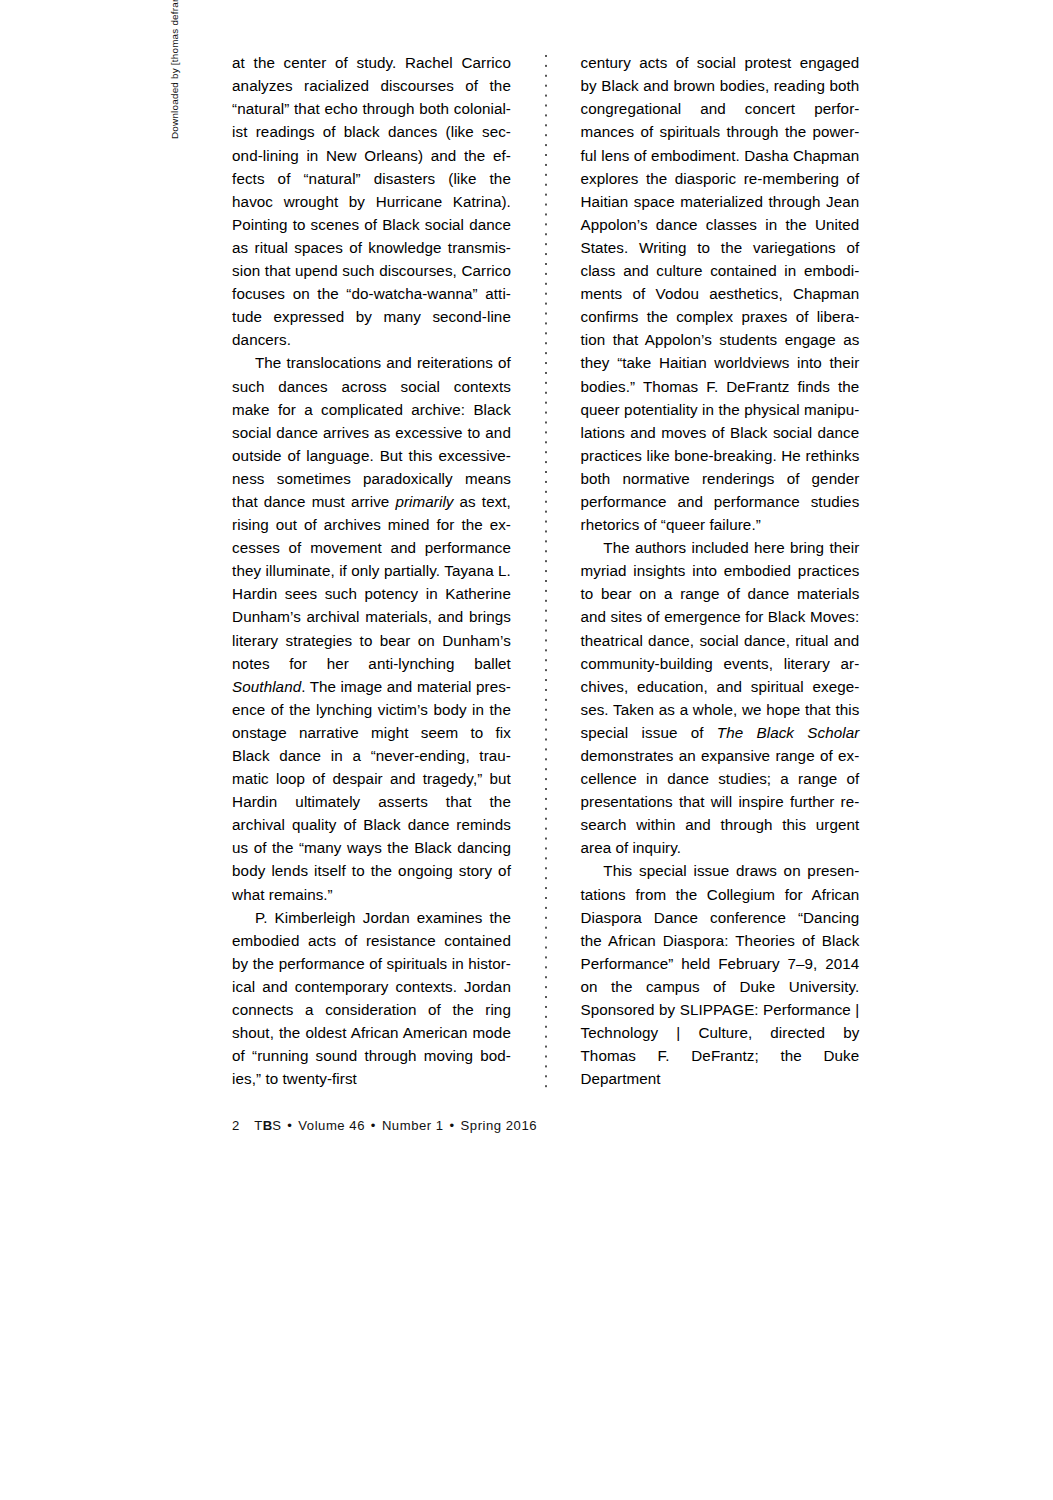Downloaded by [thomas defrantz] at 06:22 04 February 2016
at the center of study. Rachel Carrico analyzes racialized discourses of the “natural” that echo through both colonialist readings of black dances (like second-lining in New Orleans) and the effects of “natural” disasters (like the havoc wrought by Hurricane Katrina). Pointing to scenes of Black social dance as ritual spaces of knowledge transmission that upend such discourses, Carrico focuses on the “do-watcha-wanna” attitude expressed by many second-line dancers.
The translocations and reiterations of such dances across social contexts make for a complicated archive: Black social dance arrives as excessive to and outside of language. But this excessiveness sometimes paradoxically means that dance must arrive primarily as text, rising out of archives mined for the excesses of movement and performance they illuminate, if only partially. Tayana L. Hardin sees such potency in Katherine Dunham’s archival materials, and brings literary strategies to bear on Dunham’s notes for her anti-lynching ballet Southland. The image and material presence of the lynching victim’s body in the onstage narrative might seem to fix Black dance in a “never-ending, traumatic loop of despair and tragedy,” but Hardin ultimately asserts that the archival quality of Black dance reminds us of the “many ways the Black dancing body lends itself to the ongoing story of what remains.”
P. Kimberleigh Jordan examines the embodied acts of resistance contained by the performance of spirituals in historical and contemporary contexts. Jordan connects a consideration of the ring shout, the oldest African American mode of “running sound through moving bodies,” to twenty-first
century acts of social protest engaged by Black and brown bodies, reading both congregational and concert performances of spirituals through the powerful lens of embodiment. Dasha Chapman explores the diasporic re-membering of Haitian space materialized through Jean Appolon’s dance classes in the United States. Writing to the variegations of class and culture contained in embodiments of Vodou aesthetics, Chapman confirms the complex praxes of liberation that Appolon’s students engage as they “take Haitian worldviews into their bodies.” Thomas F. DeFrantz finds the queer potentiality in the physical manipulations and moves of Black social dance practices like bone-breaking. He rethinks both normative renderings of gender performance and performance studies rhetorics of “queer failure.”
The authors included here bring their myriad insights into embodied practices to bear on a range of dance materials and sites of emergence for Black Moves: theatrical dance, social dance, ritual and community-building events, literary archives, education, and spiritual exegeses. Taken as a whole, we hope that this special issue of The Black Scholar demonstrates an expansive range of excellence in dance studies; a range of presentations that will inspire further research within and through this urgent area of inquiry.
This special issue draws on presentations from the Collegium for African Diaspora Dance conference “Dancing the African Diaspora: Theories of Black Performance” held February 7–9, 2014 on the campus of Duke University. Sponsored by SLIPPAGE: Performance | Technology | Culture, directed by Thomas F. DeFrantz; the Duke Department
2 TBS•Volume 46•Number 1•Spring 2016